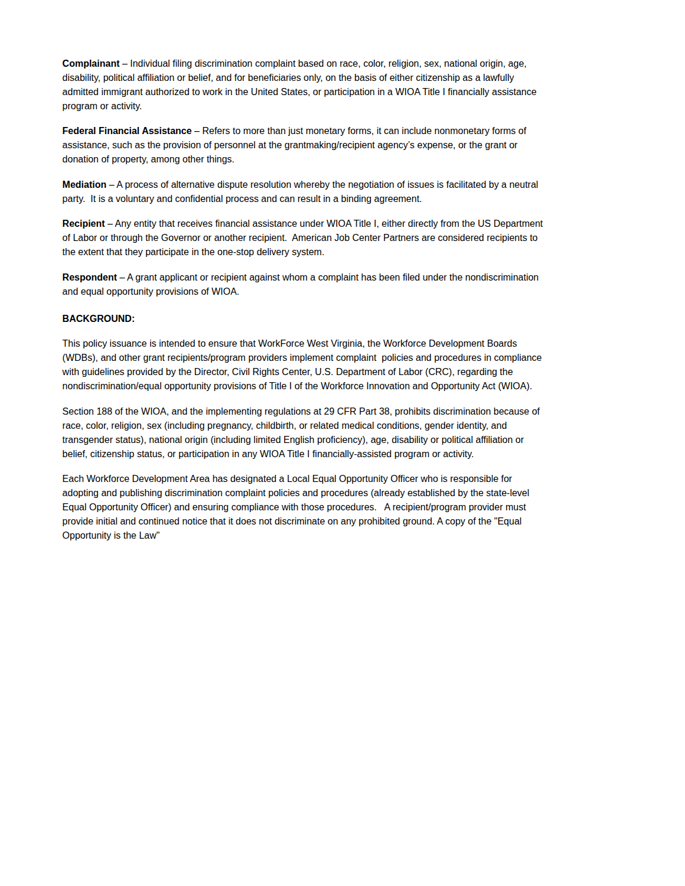Complainant – Individual filing discrimination complaint based on race, color, religion, sex, national origin, age, disability, political affiliation or belief, and for beneficiaries only, on the basis of either citizenship as a lawfully admitted immigrant authorized to work in the United States, or participation in a WIOA Title I financially assistance program or activity.
Federal Financial Assistance – Refers to more than just monetary forms, it can include nonmonetary forms of assistance, such as the provision of personnel at the grantmaking/recipient agency’s expense, or the grant or donation of property, among other things.
Mediation – A process of alternative dispute resolution whereby the negotiation of issues is facilitated by a neutral party. It is a voluntary and confidential process and can result in a binding agreement.
Recipient – Any entity that receives financial assistance under WIOA Title I, either directly from the US Department of Labor or through the Governor or another recipient. American Job Center Partners are considered recipients to the extent that they participate in the one-stop delivery system.
Respondent – A grant applicant or recipient against whom a complaint has been filed under the nondiscrimination and equal opportunity provisions of WIOA.
BACKGROUND:
This policy issuance is intended to ensure that WorkForce West Virginia, the Workforce Development Boards (WDBs), and other grant recipients/program providers implement complaint policies and procedures in compliance with guidelines provided by the Director, Civil Rights Center, U.S. Department of Labor (CRC), regarding the nondiscrimination/equal opportunity provisions of Title I of the Workforce Innovation and Opportunity Act (WIOA).
Section 188 of the WIOA, and the implementing regulations at 29 CFR Part 38, prohibits discrimination because of race, color, religion, sex (including pregnancy, childbirth, or related medical conditions, gender identity, and transgender status), national origin (including limited English proficiency), age, disability or political affiliation or belief, citizenship status, or participation in any WIOA Title I financially-assisted program or activity.
Each Workforce Development Area has designated a Local Equal Opportunity Officer who is responsible for adopting and publishing discrimination complaint policies and procedures (already established by the state-level Equal Opportunity Officer) and ensuring compliance with those procedures. A recipient/program provider must provide initial and continued notice that it does not discriminate on any prohibited ground. A copy of the "Equal Opportunity is the Law"